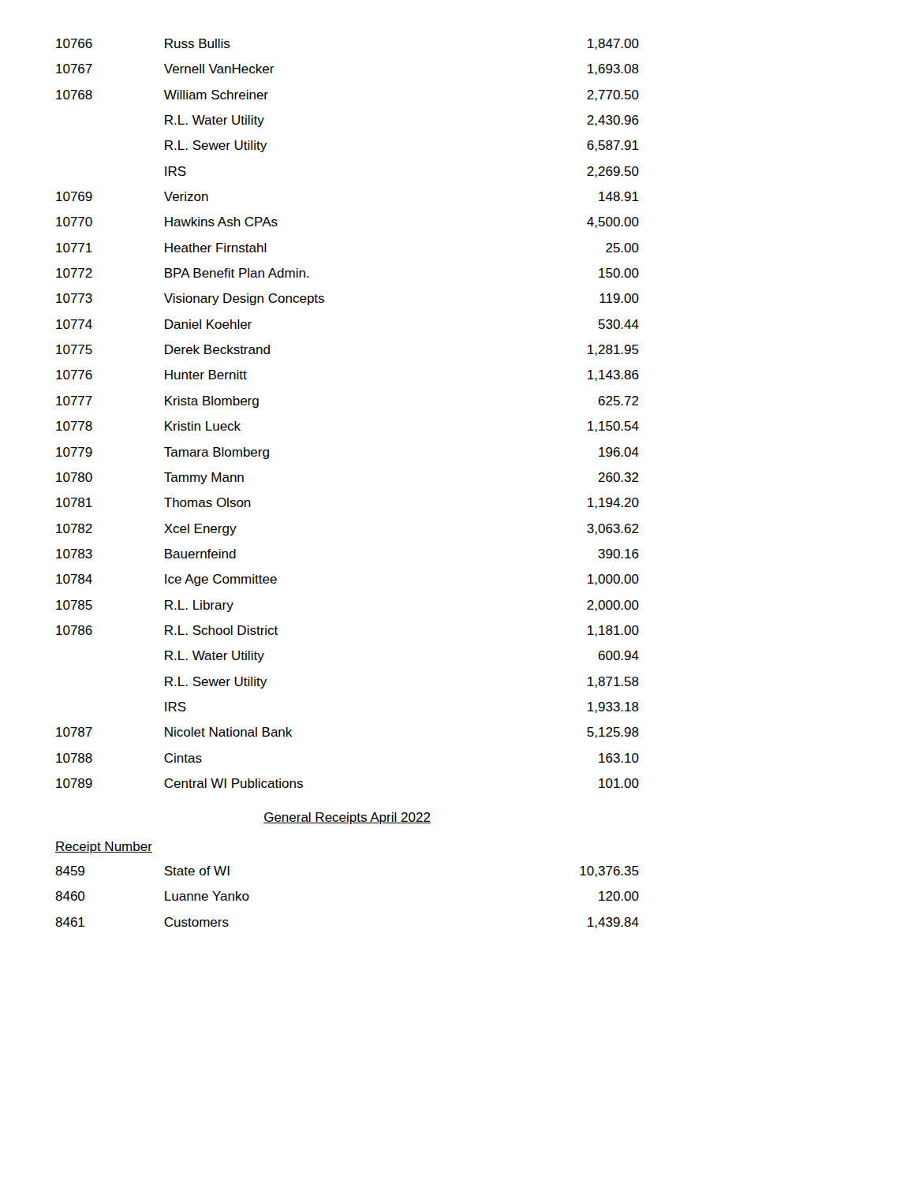| 10766 | Russ Bullis | 1,847.00 |
| 10767 | Vernell VanHecker | 1,693.08 |
| 10768 | William Schreiner | 2,770.50 |
| | R.L. Water Utility | 2,430.96 |
| | R.L. Sewer Utility | 6,587.91 |
| | IRS | 2,269.50 |
| 10769 | Verizon | 148.91 |
| 10770 | Hawkins Ash CPAs | 4,500.00 |
| 10771 | Heather Firnstahl | 25.00 |
| 10772 | BPA Benefit Plan Admin. | 150.00 |
| 10773 | Visionary Design Concepts | 119.00 |
| 10774 | Daniel Koehler | 530.44 |
| 10775 | Derek Beckstrand | 1,281.95 |
| 10776 | Hunter Bernitt | 1,143.86 |
| 10777 | Krista Blomberg | 625.72 |
| 10778 | Kristin Lueck | 1,150.54 |
| 10779 | Tamara Blomberg | 196.04 |
| 10780 | Tammy Mann | 260.32 |
| 10781 | Thomas Olson | 1,194.20 |
| 10782 | Xcel Energy | 3,063.62 |
| 10783 | Bauernfeind | 390.16 |
| 10784 | Ice Age Committee | 1,000.00 |
| 10785 | R.L. Library | 2,000.00 |
| 10786 | R.L. School District | 1,181.00 |
| | R.L. Water Utility | 600.94 |
| | R.L. Sewer Utility | 1,871.58 |
| | IRS | 1,933.18 |
| 10787 | Nicolet National Bank | 5,125.98 |
| 10788 | Cintas | 163.10 |
| 10789 | Central WI Publications | 101.00 |
| General Receipts April 2022 |
| Receipt Number |
| 8459 | State of WI | 10,376.35 |
| 8460 | Luanne Yanko | 120.00 |
| 8461 | Customers | 1,439.84 |